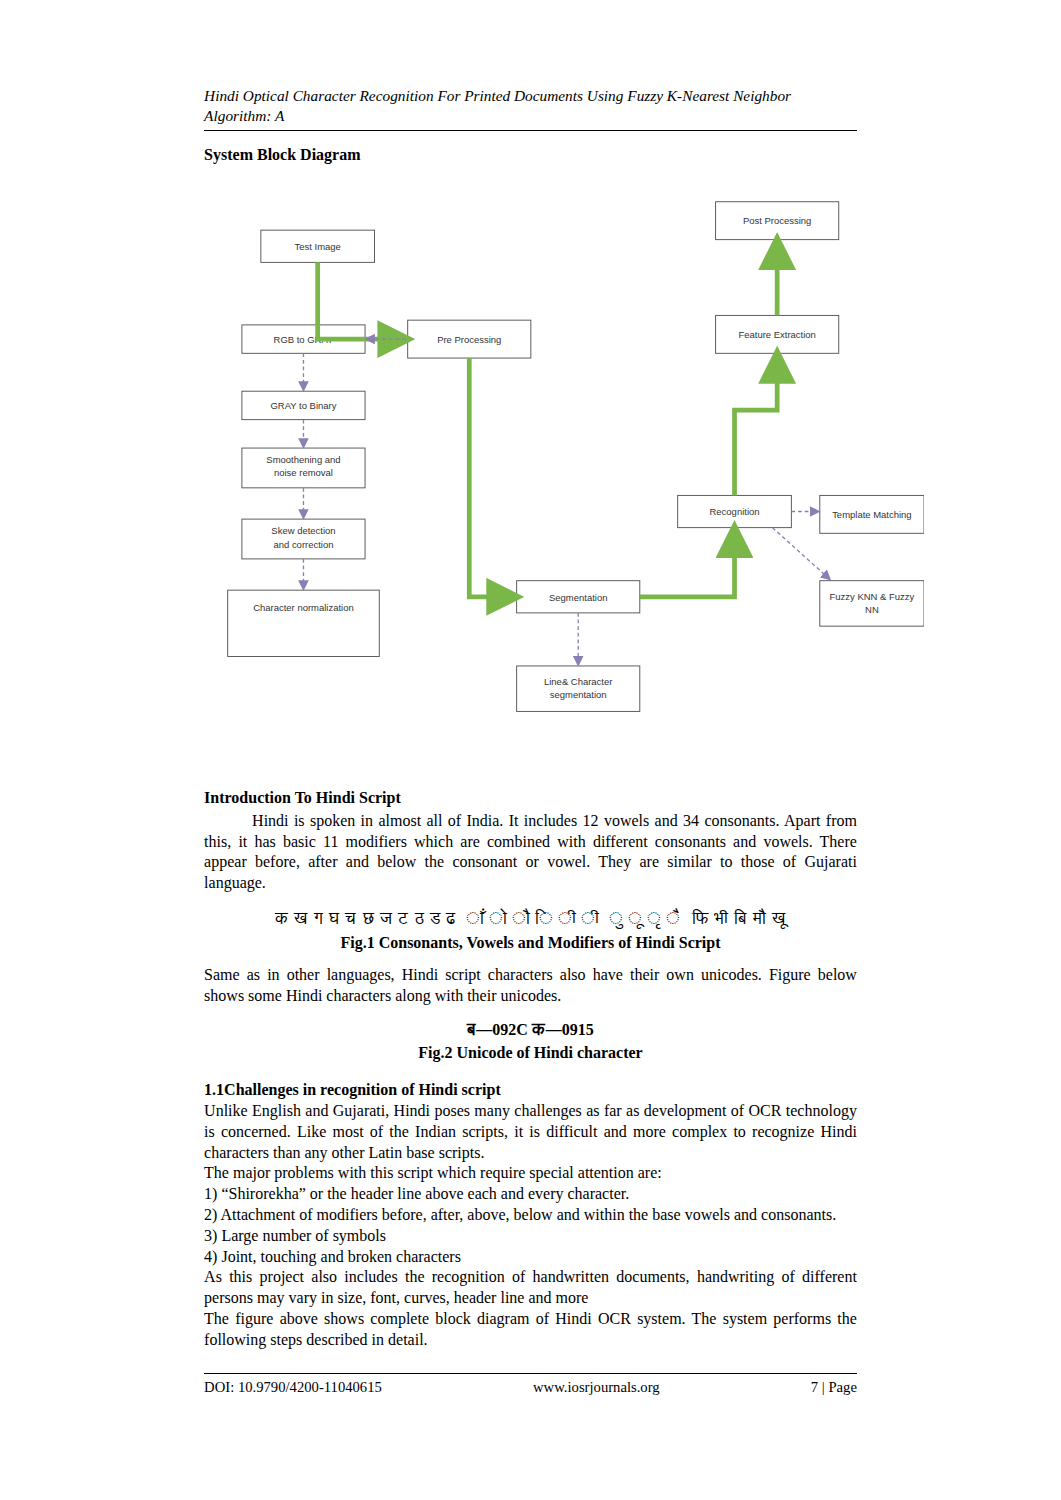Hindi Optical Character Recognition For Printed Documents Using Fuzzy K-Nearest Neighbor Algorithm: A
System Block Diagram
Test Image RGB to GRAY Pre Processing GRAY to Binary Smoothening and noise removal Skew detection and correction Character normalization Segmentation Line& Character segmentation Recognition Template Matching Fuzzy KNN & Fuzzy NN Feature Extraction Post Processing
Introduction To Hindi Script
Hindi is spoken in almost all of India. It includes 12 vowels and 34 consonants. Apart from this, it has basic 11 modifiers which are combined with different consonants and vowels. There appear before, after and below the consonant or vowel. They are similar to those of Gujarati language.
क ख ग घ च छ ज ट ठ ड ढ ाँ ो ौ ि ी ी ु ू ृ ै फि भी बि मौ खू
Fig.1 Consonants, Vowels and Modifiers of Hindi Script
Same as in other languages, Hindi script characters also have their own unicodes. Figure below shows some Hindi characters along with their unicodes.
ब—092C क—0915
Fig.2 Unicode of Hindi character
1.1Challenges in recognition of Hindi script
Unlike English and Gujarati, Hindi poses many challenges as far as development of OCR technology is concerned. Like most of the Indian scripts, it is difficult and more complex to recognize Hindi characters than any other Latin base scripts.
The major problems with this script which require special attention are:
1) “Shirorekha” or the header line above each and every character.
2) Attachment of modifiers before, after, above, below and within the base vowels and consonants.
3) Large number of symbols
4) Joint, touching and broken characters
As this project also includes the recognition of handwritten documents, handwriting of different persons may vary in size, font, curves, header line and more
The figure above shows complete block diagram of Hindi OCR system. The system performs the following steps described in detail.
DOI: 10.9790/4200-11040615
www.iosrjournals.org
7 | Page